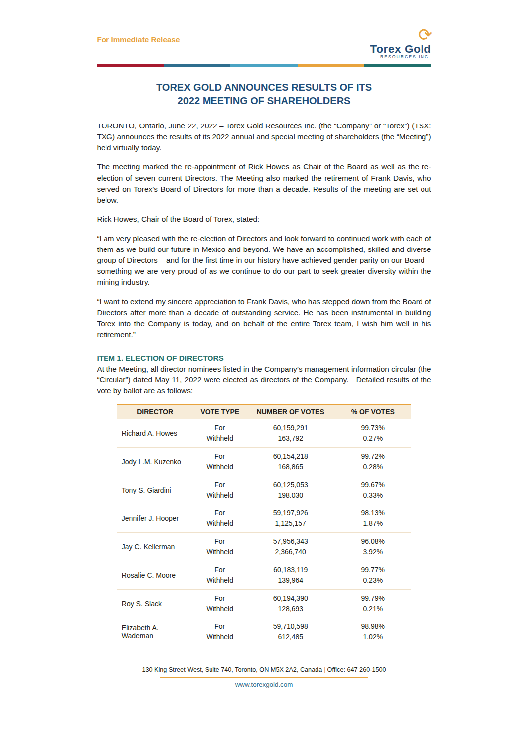For Immediate Release
⟳
Torex Gold
RESOURCES INC.
TOREX GOLD ANNOUNCES RESULTS OF ITS
2022 MEETING OF SHAREHOLDERS
TORONTO, Ontario, June 22, 2022 – Torex Gold Resources Inc. (the “Company” or “Torex”) (TSX: TXG) announces the results of its 2022 annual and special meeting of shareholders (the “Meeting”) held virtually today.
The meeting marked the re-appointment of Rick Howes as Chair of the Board as well as the re-election of seven current Directors. The Meeting also marked the retirement of Frank Davis, who served on Torex’s Board of Directors for more than a decade. Results of the meeting are set out below.
Rick Howes, Chair of the Board of Torex, stated:
“I am very pleased with the re-election of Directors and look forward to continued work with each of them as we build our future in Mexico and beyond. We have an accomplished, skilled and diverse group of Directors – and for the first time in our history have achieved gender parity on our Board – something we are very proud of as we continue to do our part to seek greater diversity within the mining industry.
“I want to extend my sincere appreciation to Frank Davis, who has stepped down from the Board of Directors after more than a decade of outstanding service. He has been instrumental in building Torex into the Company is today, and on behalf of the entire Torex team, I wish him well in his retirement.”
ITEM 1. ELECTION OF DIRECTORS
At the Meeting, all director nominees listed in the Company’s management information circular (the “Circular”) dated May 11, 2022 were elected as directors of the Company. Detailed results of the vote by ballot are as follows:
| DIRECTOR | VOTE TYPE | NUMBER OF VOTES | % OF VOTES |
| --- | --- | --- | --- |
| Richard A. Howes | For Withheld | 60,159,291 163,792 | 99.73% 0.27% |
| Jody L.M. Kuzenko | For Withheld | 60,154,218 168,865 | 99.72% 0.28% |
| Tony S. Giardini | For Withheld | 60,125,053 198,030 | 99.67% 0.33% |
| Jennifer J. Hooper | For Withheld | 59,197,926 1,125,157 | 98.13% 1.87% |
| Jay C. Kellerman | For Withheld | 57,956,343 2,366,740 | 96.08% 3.92% |
| Rosalie C. Moore | For Withheld | 60,183,119 139,964 | 99.77% 0.23% |
| Roy S. Slack | For Withheld | 60,194,390 128,693 | 99.79% 0.21% |
| Elizabeth A. Wademan | For Withheld | 59,710,598 612,485 | 98.98% 1.02% |
130 King Street West, Suite 740, Toronto, ON M5X 2A2, Canada | Office: 647 260-1500
www.torexgold.com